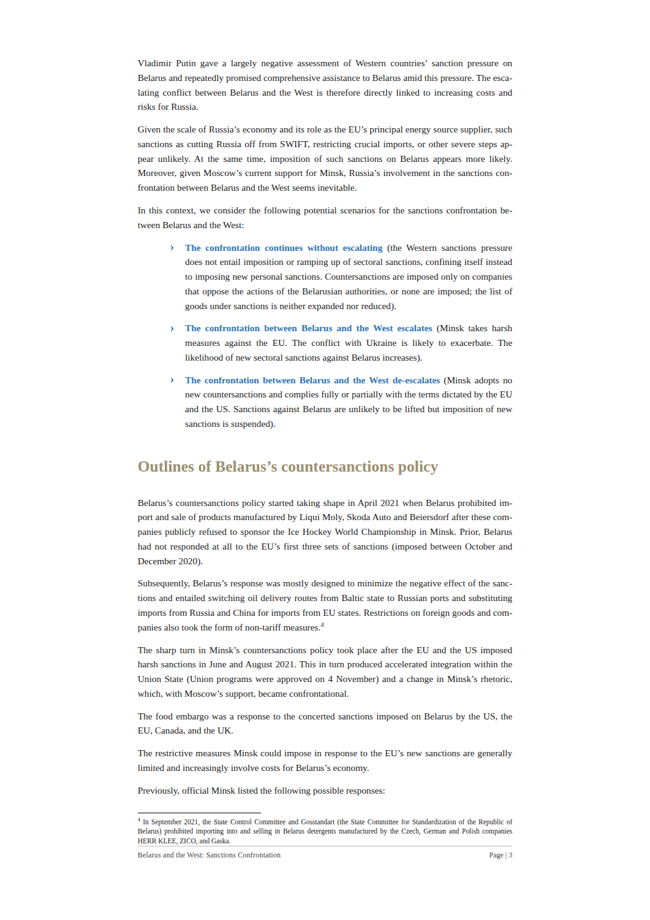Vladimir Putin gave a largely negative assessment of Western countries’ sanction pressure on Belarus and repeatedly promised comprehensive assistance to Belarus amid this pressure. The escalating conflict between Belarus and the West is therefore directly linked to increasing costs and risks for Russia.
Given the scale of Russia’s economy and its role as the EU’s principal energy source supplier, such sanctions as cutting Russia off from SWIFT, restricting crucial imports, or other severe steps appear unlikely. At the same time, imposition of such sanctions on Belarus appears more likely. Moreover, given Moscow’s current support for Minsk, Russia’s involvement in the sanctions confrontation between Belarus and the West seems inevitable.
In this context, we consider the following potential scenarios for the sanctions confrontation between Belarus and the West:
The confrontation continues without escalating (the Western sanctions pressure does not entail imposition or ramping up of sectoral sanctions, confining itself instead to imposing new personal sanctions. Countersanctions are imposed only on companies that oppose the actions of the Belarusian authorities, or none are imposed; the list of goods under sanctions is neither expanded nor reduced).
The confrontation between Belarus and the West escalates (Minsk takes harsh measures against the EU. The conflict with Ukraine is likely to exacerbate. The likelihood of new sectoral sanctions against Belarus increases).
The confrontation between Belarus and the West de-escalates (Minsk adopts no new countersanctions and complies fully or partially with the terms dictated by the EU and the US. Sanctions against Belarus are unlikely to be lifted but imposition of new sanctions is suspended).
Outlines of Belarus’s countersanctions policy
Belarus’s countersanctions policy started taking shape in April 2021 when Belarus prohibited import and sale of products manufactured by Liqui Moly, Skoda Auto and Beiersdorf after these companies publicly refused to sponsor the Ice Hockey World Championship in Minsk. Prior, Belarus had not responded at all to the EU’s first three sets of sanctions (imposed between October and December 2020).
Subsequently, Belarus’s response was mostly designed to minimize the negative effect of the sanctions and entailed switching oil delivery routes from Baltic state to Russian ports and substituting imports from Russia and China for imports from EU states. Restrictions on foreign goods and companies also took the form of non-tariff measures.4
The sharp turn in Minsk’s countersanctions policy took place after the EU and the US imposed harsh sanctions in June and August 2021. This in turn produced accelerated integration within the Union State (Union programs were approved on 4 November) and a change in Minsk’s rhetoric, which, with Moscow’s support, became confrontational.
The food embargo was a response to the concerted sanctions imposed on Belarus by the US, the EU, Canada, and the UK.
The restrictive measures Minsk could impose in response to the EU’s new sanctions are generally limited and increasingly involve costs for Belarus’s economy.
Previously, official Minsk listed the following possible responses:
4 In September 2021, the State Control Committee and Gosstandart (the State Committee for Standardization of the Republic of Belarus) prohibited importing into and selling in Belarus detergents manufactured by the Czech, German and Polish companies HERR KLEE, ZICO, and Gaska.
Belarus and the West: Sanctions Confrontation Page | 3